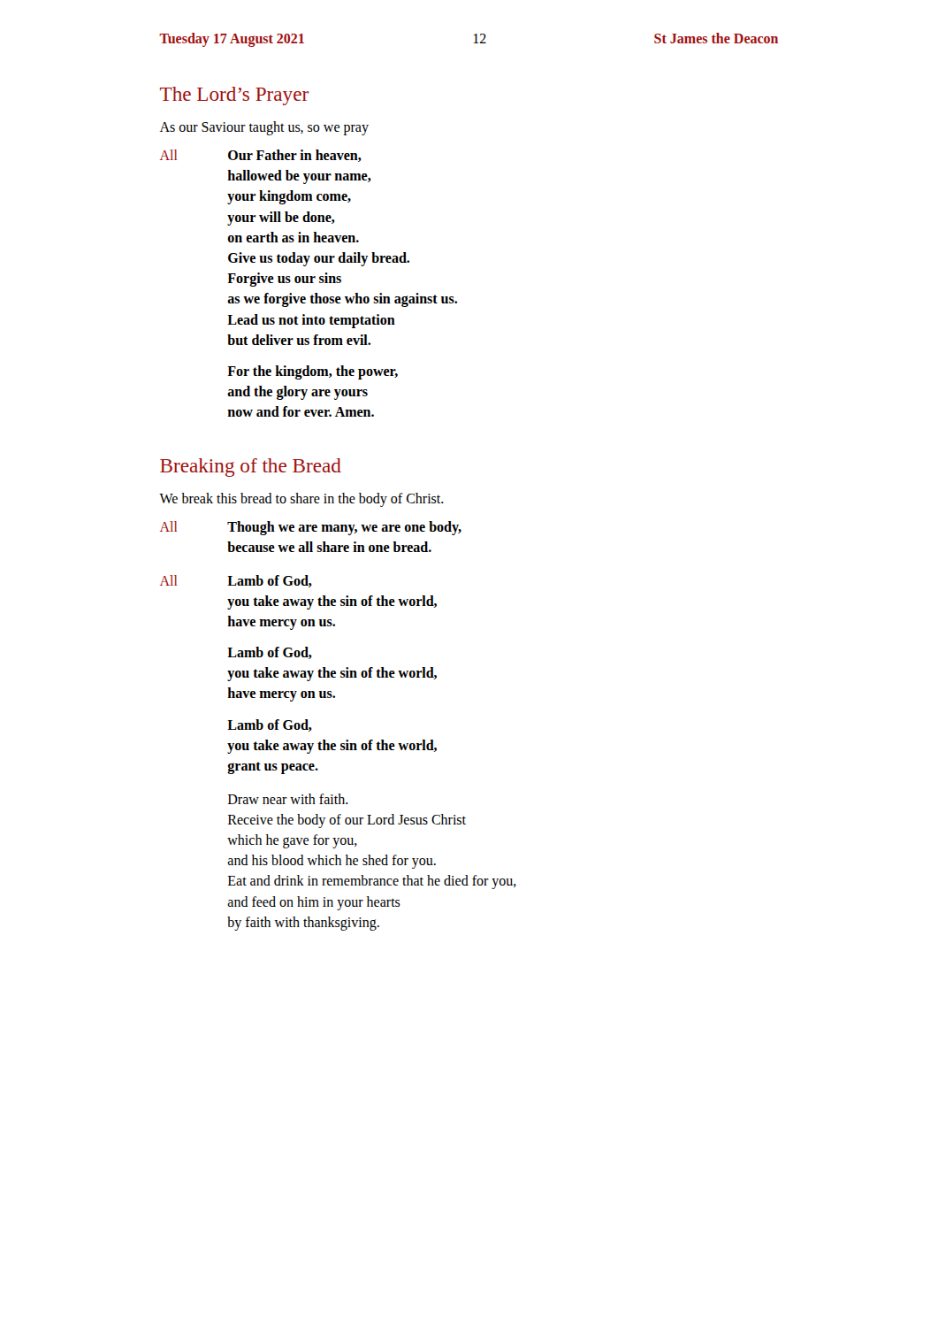Tuesday 17 August 2021 12 St James the Deacon
The Lord’s Prayer
As our Saviour taught us, so we pray
All
Our Father in heaven,
hallowed be your name,
your kingdom come,
your will be done,
on earth as in heaven.
Give us today our daily bread.
Forgive us our sins
as we forgive those who sin against us.
Lead us not into temptation
but deliver us from evil.
For the kingdom, the power,
and the glory are yours
now and for ever. Amen.
Breaking of the Bread
We break this bread to share in the body of Christ.
All
Though we are many, we are one body,
because we all share in one bread.
All
Lamb of God,
you take away the sin of the world,
have mercy on us.
Lamb of God,
you take away the sin of the world,
have mercy on us.
Lamb of God,
you take away the sin of the world,
grant us peace.
Draw near with faith.
Receive the body of our Lord Jesus Christ
which he gave for you,
and his blood which he shed for you.
Eat and drink in remembrance that he died for you,
and feed on him in your hearts
by faith with thanksgiving.